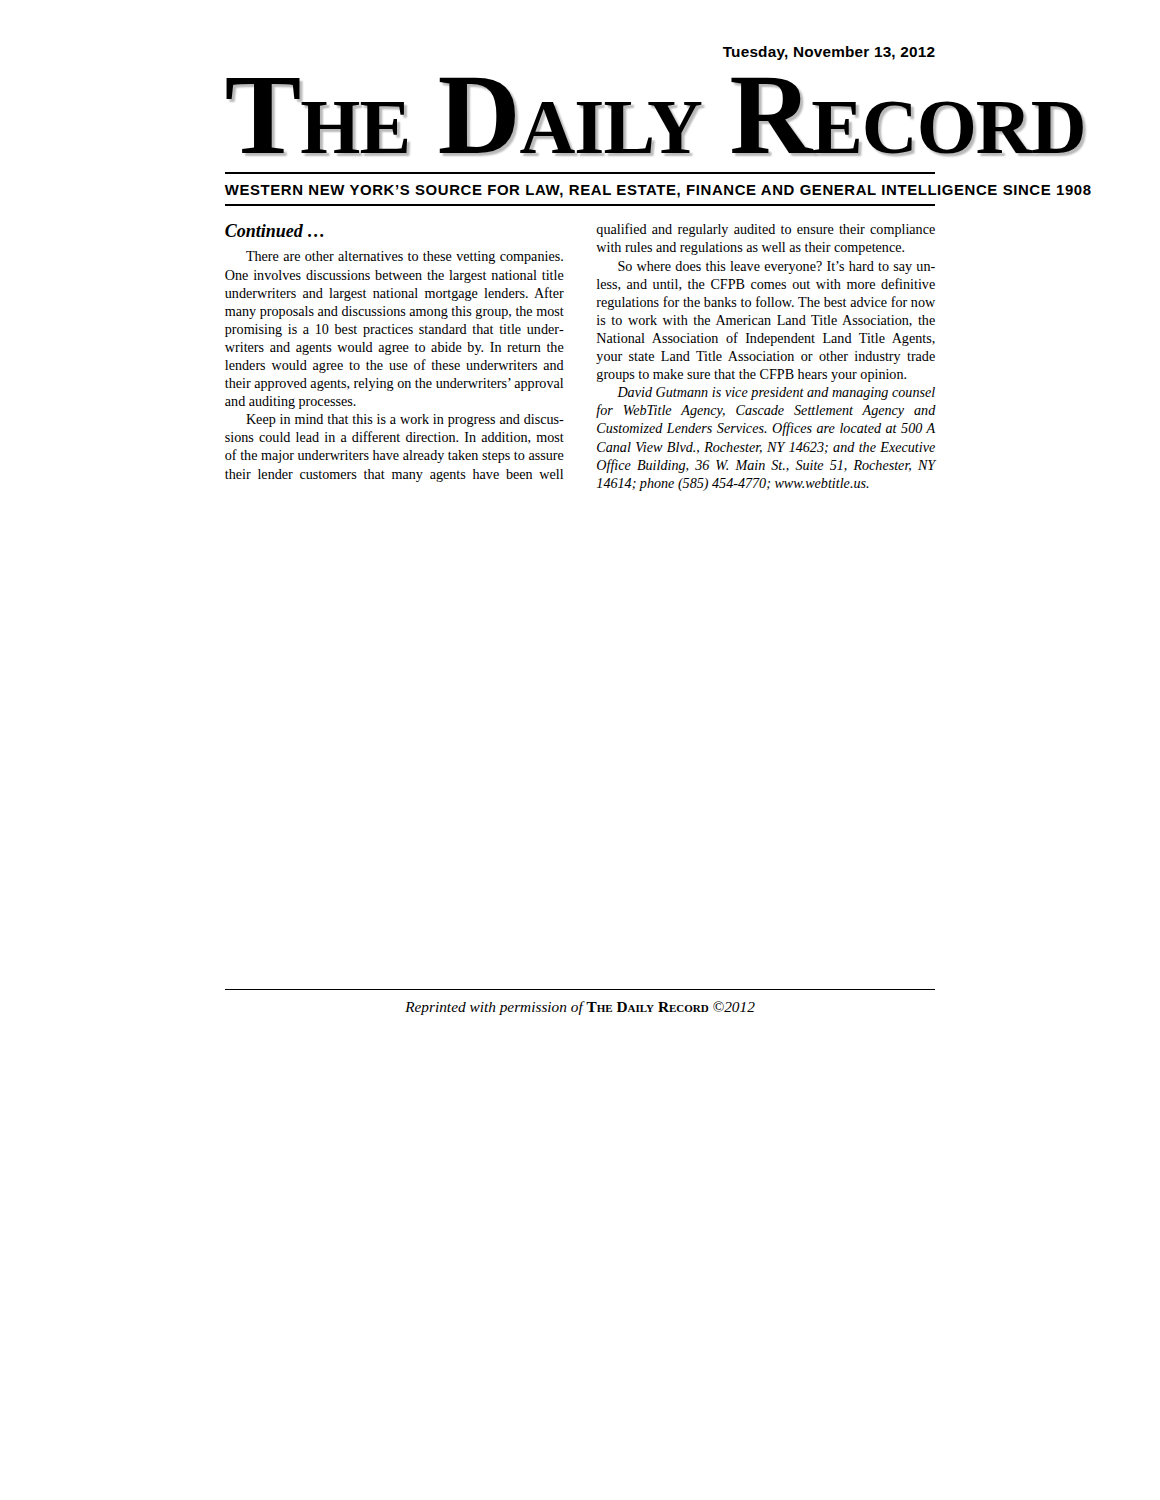Tuesday, November 13, 2012
THE DAILY RECORD
WESTERN NEW YORK’S SOURCE FOR LAW, REAL ESTATE, FINANCE AND GENERAL INTELLIGENCE SINCE 1908
Continued …
There are other alternatives to these vetting companies. One involves discussions between the largest national title underwriters and largest national mortgage lenders. After many proposals and discussions among this group, the most promising is a 10 best practices standard that title underwriters and agents would agree to abide by. In return the lenders would agree to the use of these underwriters and their approved agents, relying on the underwriters’ approval and auditing processes.
Keep in mind that this is a work in progress and discussions could lead in a different direction. In addition, most of the major underwriters have already taken steps to assure their lender customers that many agents have been well qualified and regularly audited to ensure their compliance with rules and regulations as well as their competence.
So where does this leave everyone? It’s hard to say unless, and until, the CFPB comes out with more definitive regulations for the banks to follow. The best advice for now is to work with the American Land Title Association, the National Association of Independent Land Title Agents, your state Land Title Association or other industry trade groups to make sure that the CFPB hears your opinion.
David Gutmann is vice president and managing counsel for WebTitle Agency, Cascade Settlement Agency and Customized Lenders Services. Offices are located at 500 A Canal View Blvd., Rochester, NY 14623; and the Executive Office Building, 36 W. Main St., Suite 51, Rochester, NY 14614; phone (585) 454-4770; www.webtitle.us.
Reprinted with permission of The Daily Record ©2012